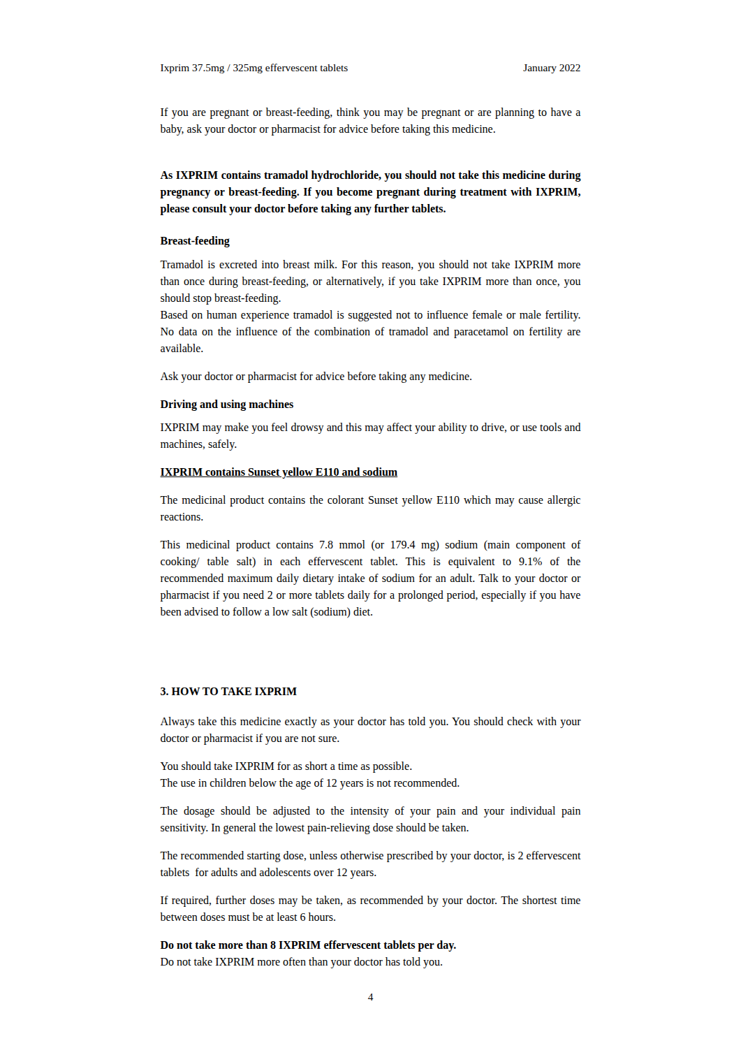Ixprim 37.5mg / 325mg effervescent tablets
January 2022
If you are pregnant or breast-feeding, think you may be pregnant or are planning to have a baby, ask your doctor or pharmacist for advice before taking this medicine.
As IXPRIM contains tramadol hydrochloride, you should not take this medicine during pregnancy or breast-feeding. If you become pregnant during treatment with IXPRIM, please consult your doctor before taking any further tablets.
Breast-feeding
Tramadol is excreted into breast milk. For this reason, you should not take IXPRIM more than once during breast-feeding, or alternatively, if you take IXPRIM more than once, you should stop breast-feeding.
Based on human experience tramadol is suggested not to influence female or male fertility. No data on the influence of the combination of tramadol and paracetamol on fertility are available.
Ask your doctor or pharmacist for advice before taking any medicine.
Driving and using machines
IXPRIM may make you feel drowsy and this may affect your ability to drive, or use tools and machines, safely.
IXPRIM contains Sunset yellow E110 and sodium
The medicinal product contains the colorant Sunset yellow E110 which may cause allergic reactions.
This medicinal product contains 7.8 mmol (or 179.4 mg) sodium (main component of cooking/ table salt) in each effervescent tablet. This is equivalent to 9.1% of the recommended maximum daily dietary intake of sodium for an adult. Talk to your doctor or pharmacist if you need 2 or more tablets daily for a prolonged period, especially if you have been advised to follow a low salt (sodium) diet.
3. HOW TO TAKE IXPRIM
Always take this medicine exactly as your doctor has told you. You should check with your doctor or pharmacist if you are not sure.
You should take IXPRIM for as short a time as possible.
The use in children below the age of 12 years is not recommended.
The dosage should be adjusted to the intensity of your pain and your individual pain sensitivity. In general the lowest pain-relieving dose should be taken.
The recommended starting dose, unless otherwise prescribed by your doctor, is 2 effervescent tablets for adults and adolescents over 12 years.
If required, further doses may be taken, as recommended by your doctor. The shortest time between doses must be at least 6 hours.
Do not take more than 8 IXPRIM effervescent tablets per day.
Do not take IXPRIM more often than your doctor has told you.
4